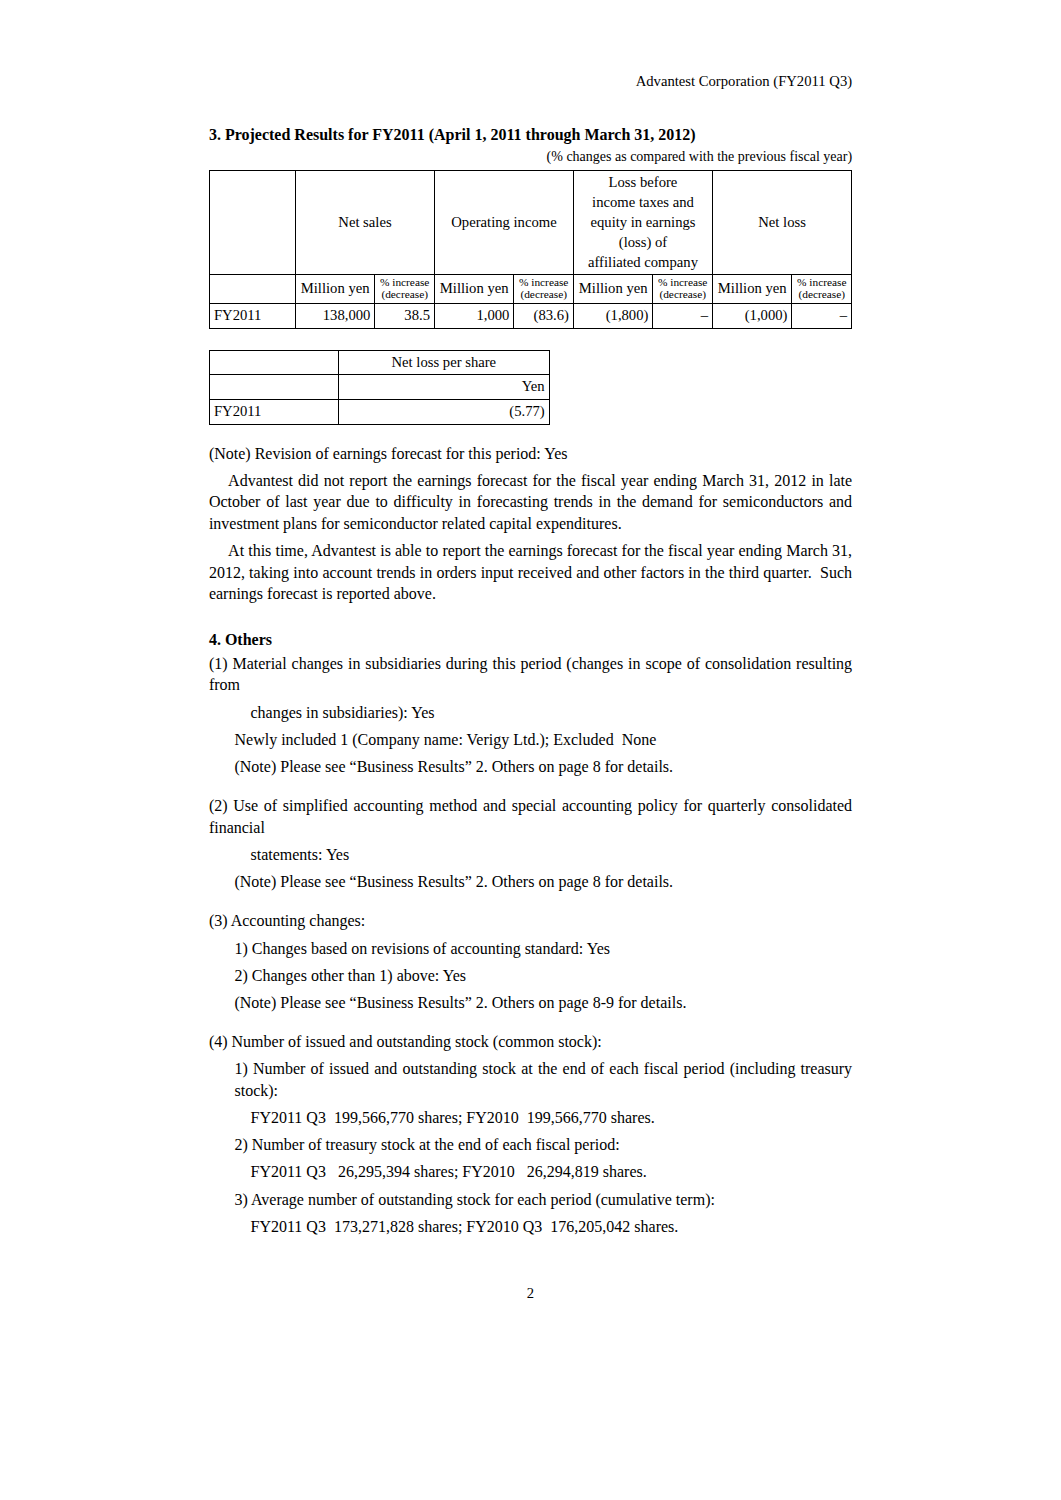Advantest Corporation (FY2011 Q3)
3. Projected Results for FY2011 (April 1, 2011 through March 31, 2012)
(% changes as compared with the previous fiscal year)
| | Net sales | Operating income | Loss before income taxes and equity in earnings (loss) of affiliated company | Net loss |
| --- | --- | --- | --- | --- |
| | Million yen | % increase (decrease) | Million yen | % increase (decrease) | Million yen | % increase (decrease) | Million yen | % increase (decrease) |
| FY2011 | 138,000 | 38.5 | 1,000 | (83.6) | (1,800) | ‒ | (1,000) | ‒ |
| | Net loss per share |
| --- | --- |
| | Yen |
| FY2011 | (5.77) |
(Note) Revision of earnings forecast for this period: Yes
Advantest did not report the earnings forecast for the fiscal year ending March 31, 2012 in late October of last year due to difficulty in forecasting trends in the demand for semiconductors and investment plans for semiconductor related capital expenditures.
At this time, Advantest is able to report the earnings forecast for the fiscal year ending March 31, 2012, taking into account trends in orders input received and other factors in the third quarter. Such earnings forecast is reported above.
4. Others
(1) Material changes in subsidiaries during this period (changes in scope of consolidation resulting from
changes in subsidiaries): Yes
Newly included 1 (Company name: Verigy Ltd.); Excluded None
(Note) Please see “Business Results” 2. Others on page 8 for details.
(2) Use of simplified accounting method and special accounting policy for quarterly consolidated financial
statements: Yes
(Note) Please see “Business Results” 2. Others on page 8 for details.
(3) Accounting changes:
1) Changes based on revisions of accounting standard: Yes
2) Changes other than 1) above: Yes
(Note) Please see “Business Results” 2. Others on page 8-9 for details.
(4) Number of issued and outstanding stock (common stock):
1) Number of issued and outstanding stock at the end of each fiscal period (including treasury stock):
FY2011 Q3 199,566,770 shares; FY2010 199,566,770 shares.
2) Number of treasury stock at the end of each fiscal period:
FY2011 Q3 26,295,394 shares; FY2010 26,294,819 shares.
3) Average number of outstanding stock for each period (cumulative term):
FY2011 Q3 173,271,828 shares; FY2010 Q3 176,205,042 shares.
2